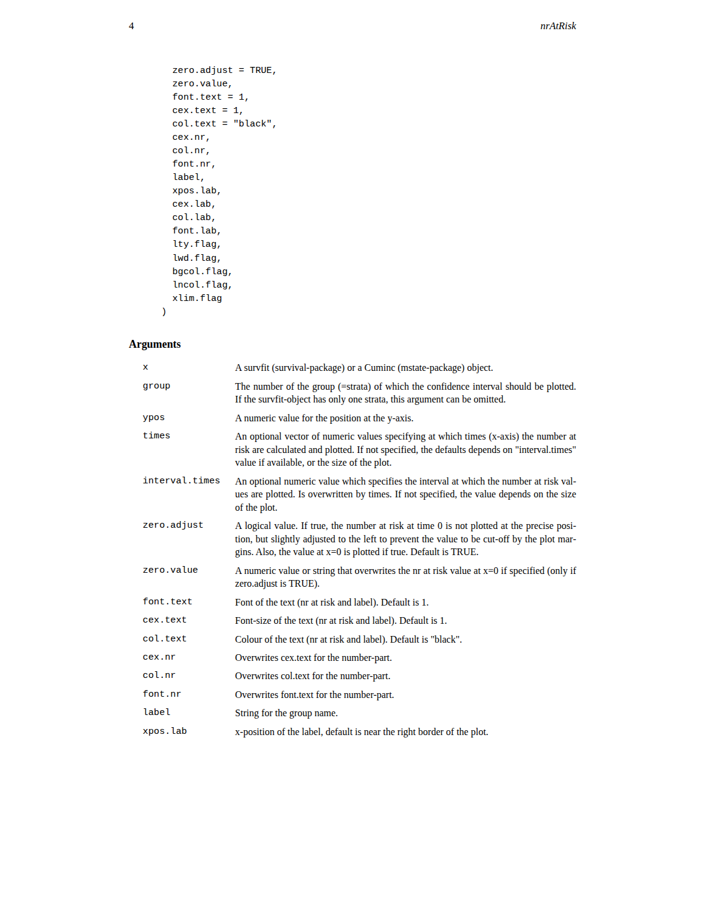4 nrAtRisk
  zero.adjust = TRUE,
  zero.value,
  font.text = 1,
  cex.text = 1,
  col.text = "black",
  cex.nr,
  col.nr,
  font.nr,
  label,
  xpos.lab,
  cex.lab,
  col.lab,
  font.lab,
  lty.flag,
  lwd.flag,
  bgcol.flag,
  lncol.flag,
  xlim.flag
)
Arguments
x
A survfit (survival-package) or a Cuminc (mstate-package) object.
group
The number of the group (=strata) of which the confidence interval should be plotted. If the survfit-object has only one strata, this argument can be omitted.
ypos
A numeric value for the position at the y-axis.
times
An optional vector of numeric values specifying at which times (x-axis) the number at risk are calculated and plotted. If not specified, the defaults depends on "interval.times" value if available, or the size of the plot.
interval.times
An optional numeric value which specifies the interval at which the number at risk values are plotted. Is overwritten by times. If not specified, the value depends on the size of the plot.
zero.adjust
A logical value. If true, the number at risk at time 0 is not plotted at the precise position, but slightly adjusted to the left to prevent the value to be cut-off by the plot margins. Also, the value at x=0 is plotted if true. Default is TRUE.
zero.value
A numeric value or string that overwrites the nr at risk value at x=0 if specified (only if zero.adjust is TRUE).
font.text
Font of the text (nr at risk and label). Default is 1.
cex.text
Font-size of the text (nr at risk and label). Default is 1.
col.text
Colour of the text (nr at risk and label). Default is "black".
cex.nr
Overwrites cex.text for the number-part.
col.nr
Overwrites col.text for the number-part.
font.nr
Overwrites font.text for the number-part.
label
String for the group name.
xpos.lab
x-position of the label, default is near the right border of the plot.